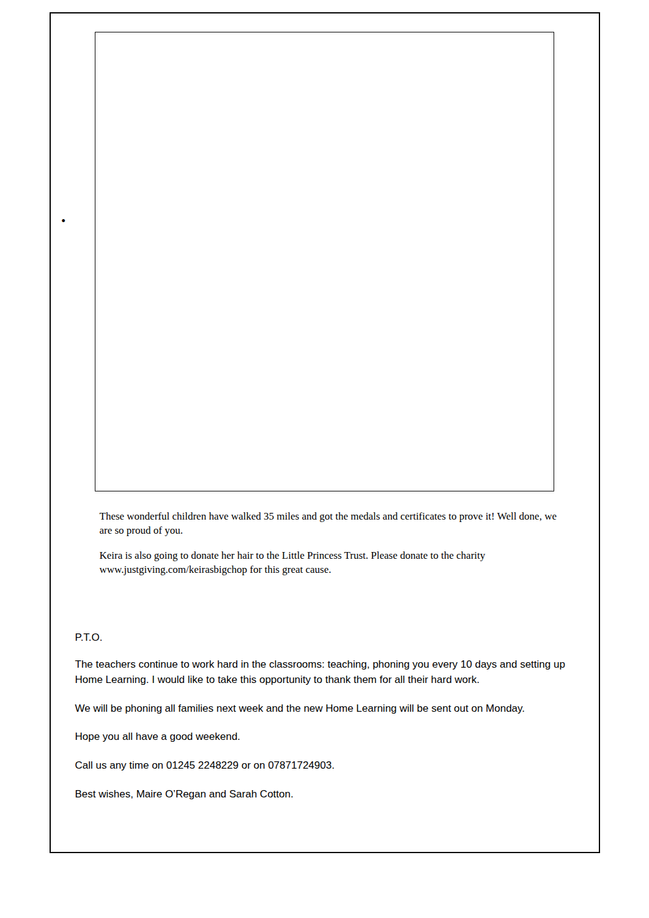•
These wonderful children have walked 35 miles and got the medals and certificates to prove it! Well done, we are so proud of you.
Keira is also going to donate her hair to the Little Princess Trust. Please donate to the charity www.justgiving.com/keirasbigchop for this great cause.
P.T.O.
The teachers continue to work hard in the classrooms: teaching, phoning you every 10 days and setting up Home Learning. I would like to take this opportunity to thank them for all their hard work.
We will be phoning all families next week and the new Home Learning will be sent out on Monday.
Hope you all have a good weekend.
Call us any time on 01245 2248229 or on 07871724903.
Best wishes, Maire O’Regan and Sarah Cotton.